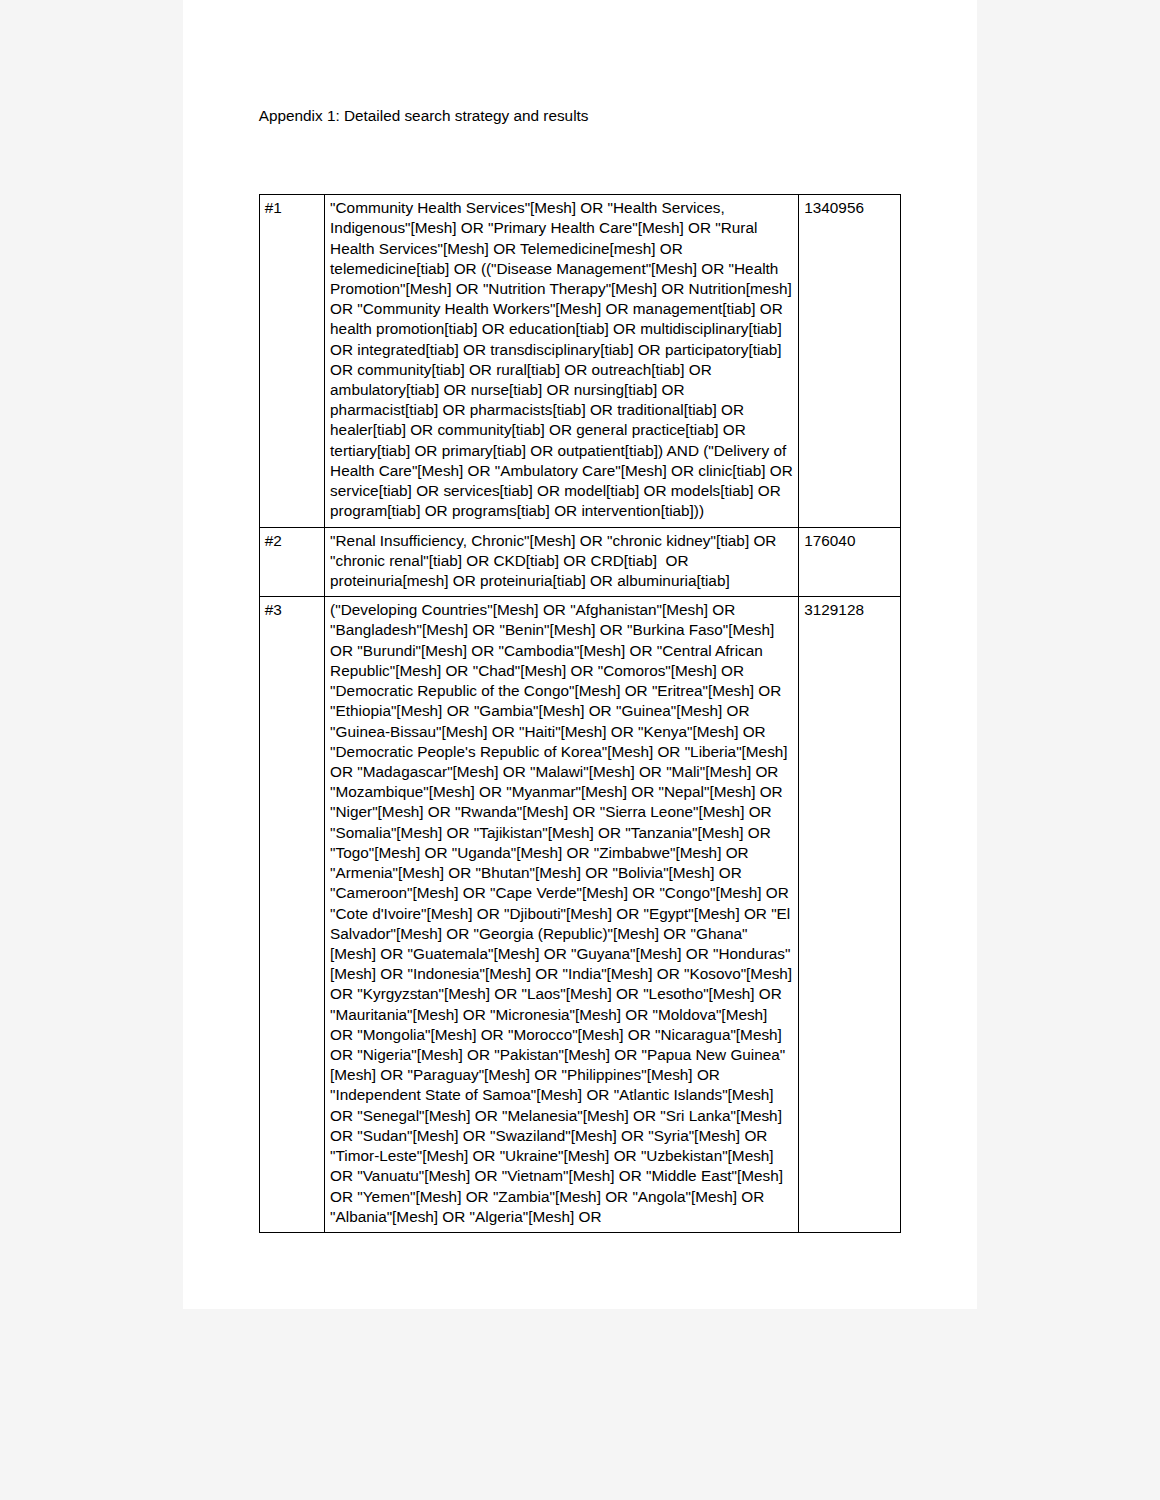Appendix 1: Detailed search strategy and results
| #1 | "Community Health Services"[Mesh] OR "Health Services, Indigenous"[Mesh] OR "Primary Health Care"[Mesh] OR "Rural Health Services"[Mesh] OR Telemedicine[mesh] OR telemedicine[tiab] OR (("Disease Management"[Mesh] OR "Health Promotion"[Mesh] OR "Nutrition Therapy"[Mesh] OR Nutrition[mesh] OR "Community Health Workers"[Mesh] OR management[tiab] OR health promotion[tiab] OR education[tiab] OR multidisciplinary[tiab] OR integrated[tiab] OR transdisciplinary[tiab] OR participatory[tiab] OR community[tiab] OR rural[tiab] OR outreach[tiab] OR ambulatory[tiab] OR nurse[tiab] OR nursing[tiab] OR pharmacist[tiab] OR pharmacists[tiab] OR traditional[tiab] OR healer[tiab] OR community[tiab] OR general practice[tiab] OR tertiary[tiab] OR primary[tiab] OR outpatient[tiab]) AND ("Delivery of Health Care"[Mesh] OR "Ambulatory Care"[Mesh] OR clinic[tiab] OR service[tiab] OR services[tiab] OR model[tiab] OR models[tiab] OR program[tiab] OR programs[tiab] OR intervention[tiab])) | 1340956 |
| #2 | "Renal Insufficiency, Chronic"[Mesh] OR "chronic kidney"[tiab] OR "chronic renal"[tiab] OR CKD[tiab] OR CRD[tiab] OR proteinuria[mesh] OR proteinuria[tiab] OR albuminuria[tiab] | 176040 |
| #3 | ("Developing Countries"[Mesh] OR "Afghanistan"[Mesh] OR "Bangladesh"[Mesh] OR "Benin"[Mesh] OR "Burkina Faso"[Mesh] OR "Burundi"[Mesh] OR "Cambodia"[Mesh] OR "Central African Republic"[Mesh] OR "Chad"[Mesh] OR "Comoros"[Mesh] OR "Democratic Republic of the Congo"[Mesh] OR "Eritrea"[Mesh] OR "Ethiopia"[Mesh] OR "Gambia"[Mesh] OR "Guinea"[Mesh] OR "Guinea-Bissau"[Mesh] OR "Haiti"[Mesh] OR "Kenya"[Mesh] OR "Democratic People's Republic of Korea"[Mesh] OR "Liberia"[Mesh] OR "Madagascar"[Mesh] OR "Malawi"[Mesh] OR "Mali"[Mesh] OR "Mozambique"[Mesh] OR "Myanmar"[Mesh] OR "Nepal"[Mesh] OR "Niger"[Mesh] OR "Rwanda"[Mesh] OR "Sierra Leone"[Mesh] OR "Somalia"[Mesh] OR "Tajikistan"[Mesh] OR "Tanzania"[Mesh] OR "Togo"[Mesh] OR "Uganda"[Mesh] OR "Zimbabwe"[Mesh] OR "Armenia"[Mesh] OR "Bhutan"[Mesh] OR "Bolivia"[Mesh] OR "Cameroon"[Mesh] OR "Cape Verde"[Mesh] OR "Congo"[Mesh] OR "Cote d'Ivoire"[Mesh] OR "Djibouti"[Mesh] OR "Egypt"[Mesh] OR "El Salvador"[Mesh] OR "Georgia (Republic)"[Mesh] OR "Ghana"[Mesh] OR "Guatemala"[Mesh] OR "Guyana"[Mesh] OR "Honduras"[Mesh] OR "Indonesia"[Mesh] OR "India"[Mesh] OR "Kosovo"[Mesh] OR "Kyrgyzstan"[Mesh] OR "Laos"[Mesh] OR "Lesotho"[Mesh] OR "Mauritania"[Mesh] OR "Micronesia"[Mesh] OR "Moldova"[Mesh] OR "Mongolia"[Mesh] OR "Morocco"[Mesh] OR "Nicaragua"[Mesh] OR "Nigeria"[Mesh] OR "Pakistan"[Mesh] OR "Papua New Guinea"[Mesh] OR "Paraguay"[Mesh] OR "Philippines"[Mesh] OR "Independent State of Samoa"[Mesh] OR "Atlantic Islands"[Mesh] OR "Senegal"[Mesh] OR "Melanesia"[Mesh] OR "Sri Lanka"[Mesh] OR "Sudan"[Mesh] OR "Swaziland"[Mesh] OR "Syria"[Mesh] OR "Timor-Leste"[Mesh] OR "Ukraine"[Mesh] OR "Uzbekistan"[Mesh] OR "Vanuatu"[Mesh] OR "Vietnam"[Mesh] OR "Middle East"[Mesh] OR "Yemen"[Mesh] OR "Zambia"[Mesh] OR "Angola"[Mesh] OR "Albania"[Mesh] OR "Algeria"[Mesh] OR | 3129128 |